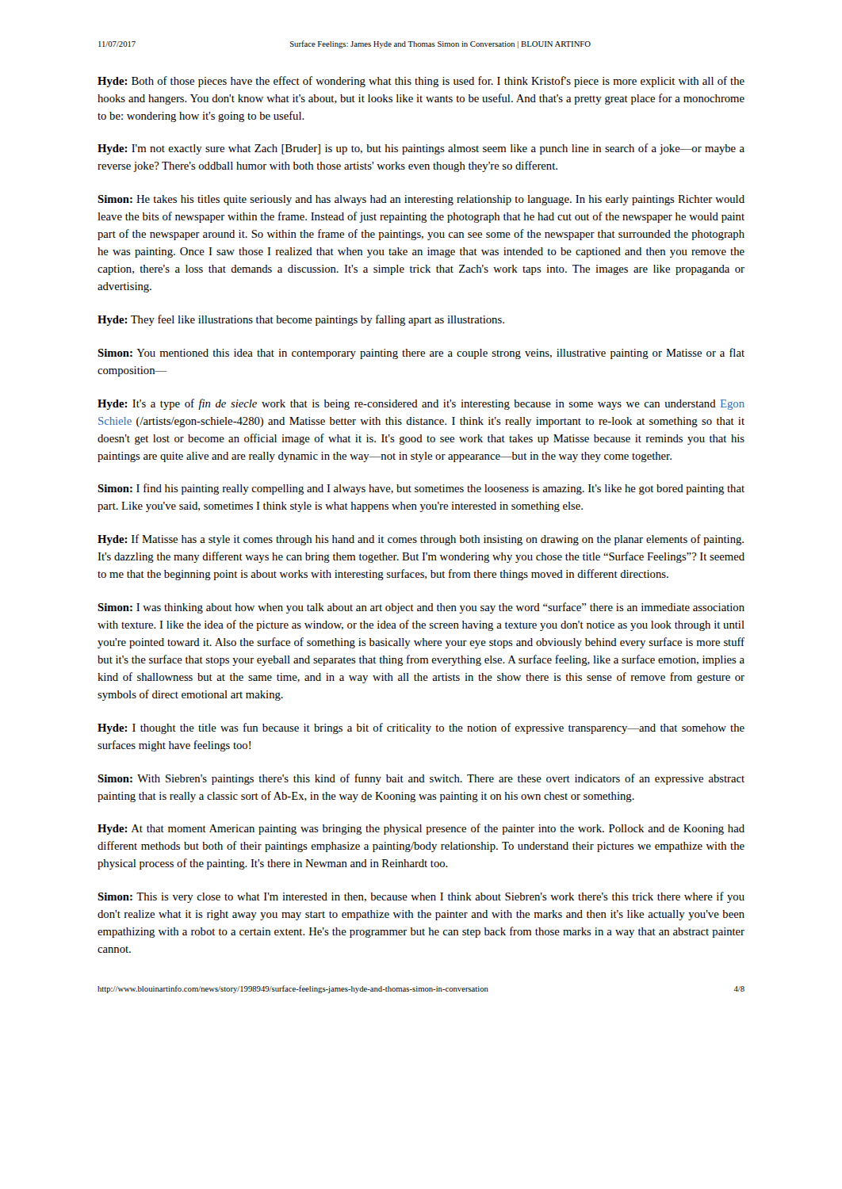11/07/2017 Surface Feelings: James Hyde and Thomas Simon in Conversation | BLOUIN ARTINFO
Hyde: Both of those pieces have the effect of wondering what this thing is used for. I think Kristof's piece is more explicit with all of the hooks and hangers. You don't know what it's about, but it looks like it wants to be useful. And that's a pretty great place for a monochrome to be: wondering how it's going to be useful.
Hyde: I'm not exactly sure what Zach [Bruder] is up to, but his paintings almost seem like a punch line in search of a joke—or maybe a reverse joke? There's oddball humor with both those artists' works even though they're so different.
Simon: He takes his titles quite seriously and has always had an interesting relationship to language. In his early paintings Richter would leave the bits of newspaper within the frame. Instead of just repainting the photograph that he had cut out of the newspaper he would paint part of the newspaper around it. So within the frame of the paintings, you can see some of the newspaper that surrounded the photograph he was painting. Once I saw those I realized that when you take an image that was intended to be captioned and then you remove the caption, there's a loss that demands a discussion. It's a simple trick that Zach's work taps into. The images are like propaganda or advertising.
Hyde: They feel like illustrations that become paintings by falling apart as illustrations.
Simon: You mentioned this idea that in contemporary painting there are a couple strong veins, illustrative painting or Matisse or a flat composition—
Hyde: It's a type of fin de siecle work that is being re-considered and it's interesting because in some ways we can understand Egon Schiele (/artists/egon-schiele-4280) and Matisse better with this distance. I think it's really important to re-look at something so that it doesn't get lost or become an official image of what it is. It's good to see work that takes up Matisse because it reminds you that his paintings are quite alive and are really dynamic in the way—not in style or appearance—but in the way they come together.
Simon: I find his painting really compelling and I always have, but sometimes the looseness is amazing. It's like he got bored painting that part. Like you've said, sometimes I think style is what happens when you're interested in something else.
Hyde: If Matisse has a style it comes through his hand and it comes through both insisting on drawing on the planar elements of painting. It's dazzling the many different ways he can bring them together. But I'm wondering why you chose the title “Surface Feelings”? It seemed to me that the beginning point is about works with interesting surfaces, but from there things moved in different directions.
Simon: I was thinking about how when you talk about an art object and then you say the word “surface” there is an immediate association with texture. I like the idea of the picture as window, or the idea of the screen having a texture you don't notice as you look through it until you're pointed toward it. Also the surface of something is basically where your eye stops and obviously behind every surface is more stuff but it's the surface that stops your eyeball and separates that thing from everything else. A surface feeling, like a surface emotion, implies a kind of shallowness but at the same time, and in a way with all the artists in the show there is this sense of remove from gesture or symbols of direct emotional art making.
Hyde: I thought the title was fun because it brings a bit of criticality to the notion of expressive transparency—and that somehow the surfaces might have feelings too!
Simon: With Siebren's paintings there's this kind of funny bait and switch. There are these overt indicators of an expressive abstract painting that is really a classic sort of Ab-Ex, in the way de Kooning was painting it on his own chest or something.
Hyde: At that moment American painting was bringing the physical presence of the painter into the work. Pollock and de Kooning had different methods but both of their paintings emphasize a painting/body relationship. To understand their pictures we empathize with the physical process of the painting. It's there in Newman and in Reinhardt too.
Simon: This is very close to what I'm interested in then, because when I think about Siebren's work there's this trick there where if you don't realize what it is right away you may start to empathize with the painter and with the marks and then it's like actually you've been empathizing with a robot to a certain extent. He's the programmer but he can step back from those marks in a way that an abstract painter cannot.
http://www.blouinartinfo.com/news/story/1998949/surface-feelings-james-hyde-and-thomas-simon-in-conversation 4/8